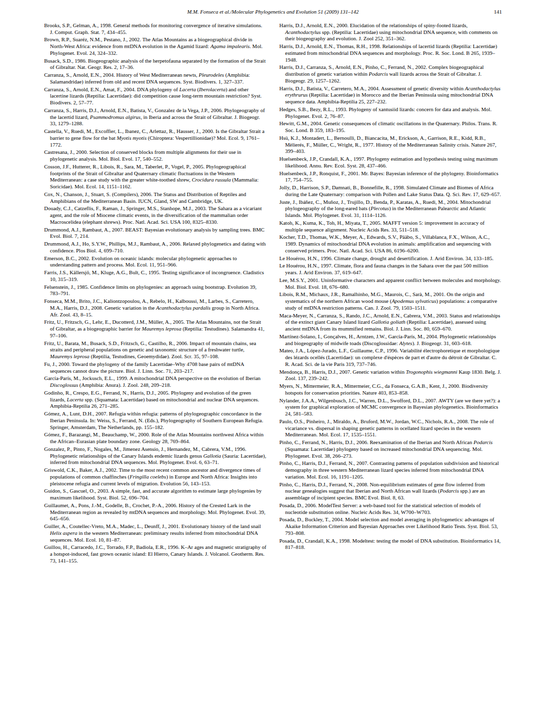M.M. Fonseca et al./Molecular Phylogenetics and Evolution 51 (2009) 131–142 141
Brooks, S.P., Gelman, A., 1998. General methods for monitoring convergence of iterative simulations. J. Comput. Graph. Stat. 7, 434–455.
Brown, R.P., Suaréz, N.M., Pestano, J., 2002. The Atlas Mountains as a biogeographical divide in North-West Africa: evidence from mtDNA evolution in the Agamid lizard: Agama impalearis. Mol. Phylogenet. Evol. 24, 324–332.
Busack, S.D., 1986. Biogeographic analysis of the herpetofauna separated by the formation of the Strait of Gibraltar. Nat. Geogr. Res. 2, 17–36.
Carranza, S., Arnold, E.N., 2004. History of West Mediterranean newts, Pleurodeles (Amphibia: Salamandridae) inferred from old and recent DNA sequences. Syst. Biodivers. 1, 327–337.
Carranza, S., Arnold, E.N., Amat, F., 2004. DNA phylogeny of Lacerta (Iberolacerta) and other lacertine lizards (Reptilia: Lacertidae): did competition cause long-term mountain restriction? Syst. Biodivers. 2, 57–77.
Carranza, S., Harris, D.J., Arnold, E.N., Batista, V., Gonzalez de la Vega, J.P., 2006. Phylogeography of the lacertid lizard, Psammodromus algirus, in Iberia and across the Strait of Gibraltar. J. Biogeogr. 33, 1279–1288.
Castella, V., Ruedi, M., Excoffier, L., Ibanez, C., Arlettaz, R., Hausser, J., 2000. Is the Gibraltar Strait a barrier to gene flow for the bat Myotis myotis (Chiroptera: Vespertillionidae)? Mol. Ecol. 9, 1761–1772.
Castresana, J., 2000. Selection of conserved blocks from multiple alignments for their use in phylogenetic analysis. Mol. Biol. Evol. 17, 540–552.
Cosson, J.F., Hutterer, R., Libois, R., Sara, M., Taberlet, P., Vogel, P., 2005. Phylogeographical footprints of the Strait of Gibraltar and Quaternary climatic fluctuations in the Western Mediterranean: a case study with the greater white-toothed shrew, Crocidura russula (Mammalia: Soricidae). Mol. Ecol. 14, 1151–1162.
Cox, N., Chanson, J., Stuart, S. (Compilers), 2006. The Status and Distribution of Reptiles and Amphibians of the Mediterranean Basin. IUCN, Gland, SW and Cambridge, UK.
Douady, C.J., Catzeflis, F., Raman, J., Springer, M.S., Stanhope, M.J., 2003. The Sahara as a vicariant agent, and the role of Miocene climatic events, in the diversification of the mammalian order Macroscelidea (elephant shrews). Proc. Natl. Acad. Sci. USA 100, 8325–8330.
Drummond, A.J., Rambaut, A., 2007. BEAST: Bayesian evolutionary analysis by sampling trees. BMC Evol. Biol. 7, 214.
Drummond, A.J., Ho, S.Y.W., Phillips, M.J., Rambaut, A., 2006. Relaxed phylogenetics and dating with confidence. Plos Biol. 4, 699–710.
Emerson, B.C., 2002. Evolution on oceanic islands: molecular phylogenetic approaches to understanding pattern and process. Mol. Ecol. 11, 951–966.
Farris, J.S., Källersjö, M., Kluge, A.G., Bult, C., 1995. Testing significance of incongruence. Cladistics 10, 315–319.
Felsenstein, J., 1985. Confidence limits on phylogenies: an approach using bootstrap. Evolution 39, 783–791.
Fonseca, M.M., Brito, J.C., Kaliontzopoulou, A., Rebelo, H., Kalboussi, M., Larbes, S., Carretero, M.A., Harris, D.J., 2008. Genetic variation in the Acanthodactylus pardalis group in North Africa. Afr. Zool. 43, 8–15.
Fritz, U., Fritzsch, G., Lehr, E., Ducotterd, J.M., Müller, A., 2005. The Atlas Mountains, not the Strait of Gibraltar, as a biogeographic barrier for Mauremys leprosa (Reptilia: Testudines). Salamandra 41, 97–106.
Fritz, U., Barata, M., Busack, S.D., Fritzsch, G., Castilho, R., 2006. Impact of mountain chains, sea straits and peripheral populations on genetic and taxonomic structure of a freshwater turtle, Mauremys leprosa (Reptilia, Testudines, Geoemydidae). Zool. Scr. 35, 97–108.
Fu, J., 2000. Toward the phylogeny of the family Lacertidae–Why 4708 base pairs of mtDNA sequences cannot draw the picture. Biol. J. Linn. Soc. 71, 203–217.
García-París, M., Jockusch, E.L., 1999. A mitochondrial DNA perspective on the evolution of Iberian Discoglossus (Amphibia: Anura). J. Zool. 248, 209–218.
Godinho, R., Crespo, E.G., Ferrand, N., Harris, D.J., 2005. Phylogeny and evolution of the green lizards, Lacerta spp. (Squamata: Lacertidae) based on mitochondrial and nuclear DNA sequences. Amphibia-Reptilia 26, 271–285.
Gómez, A., Lunt, D.H., 2007. Refugia within refugia: patterns of phylogeographic concordance in the Iberian Peninsula. In: Weiss, S., Ferrand, N. (Eds.), Phylogeography of Southern European Refugia. Springer, Amsterdam, The Netherlands, pp. 155–182.
Gómez, F., Barazangi, M., Beauchamp, W., 2000. Role of the Atlas Mountains northwest Africa within the African–Eurasian plate boundary zone. Geology 28, 769–864.
Gonzalez, P., Pinto, F., Nogales, M., Jimenez Asensio, J., Hernandez, M., Cabrera, V.M., 1996. Phylogenetic relationships of the Canary Islands endemic lizards genus Gallotia (Sauria: Lacertidae), inferred from mitochondrial DNA sequences. Mol. Phylogenet. Evol. 6, 63–71.
Griswold, C.K., Baker, A.J., 2002. Time to the most recent common ancestor and divergence times of populations of common chaffinches (Fringilla coelebs) in Europe and North Africa: Insights into pleistocene refugia and current levels of migration. Evolution 56, 143–153.
Guidon, S., Gascuel, O., 2003. A simple, fast, and accurate algorithm to estimate large phylogenies by maximum likelihood. Syst. Biol. 52, 696–704.
Guillaumet, A., Pons, J.-M., Godelle, B., Crochet, P.-A., 2006. History of the Crested Lark in the Mediterranean region as revealed by mtDNA sequences and morphology. Mol. Phylogenet. Evol. 39, 645–656.
Guiller, A., Coutellec-Vreto, M.A., Madec, L., Deunff, J., 2001. Evolutionary history of the land snail Helix aspera in the western Mediterranean: preliminary results inferred from mitochondrial DNA sequences. Mol. Ecol. 10, 81–87.
Guillou, H., Carracedo, J.C., Torrado, F.P., Badiola, E.R., 1996. K–Ar ages and magnetic stratigraphy of a hotspot-induced, fast grown oceanic island: El Hierro, Canary Islands. J. Volcanol. Geotherm. Res. 73, 141–155.
Harris, D.J., Arnold, E.N., 2000. Elucidation of the relationships of spiny-footed lizards, Acanthodactylus spp. (Reptilia: Lacertidae) using mitochondrial DNA sequence, with comments on their biogeography and evolution. J. Zool 252, 351–362.
Harris, D.J., Arnold, E.N., Thomas, R.H., 1998. Relationships of lacertid lizards (Reptilia: Lacertidae) estimated from mitochondrial DNA sequences and morphology. Proc. R. Soc. Lond. B 265, 1939–1948.
Harris, D.J., Carranza, S., Arnold, E.N., Pinho, C., Ferrand, N., 2002. Complex biogeographical distribution of genetic variation within Podarcis wall lizards across the Strait of Gibraltar. J. Biogeogr. 29, 1257–1262.
Harris, D.J., Batista, V., Carretero, M.A., 2004. Assessment of genetic diversity within Acanthodactylus erythrurus (Reptilia: Lacertidae) in Morocco and the Iberian Peninsula using mitochondrial DNA sequence data. Amphibia-Reptilia 25, 227–232.
Hedges, S.B., Bezy, R.L., 1993. Phylogeny of xantusiid lizards: concern for data and analysis. Mol. Phylogenet. Evol. 2, 76–87.
Hewitt, G.M., 2004. Genetic consequences of climatic oscillations in the Quaternary. Philos. Trans. R. Soc. Lond. B 359, 183–195.
Hsü, K.J., Montadert, L., Bernoulli, D., Biancacita, M., Erickson, A., Garrison, R.E., Kidd, R.B., Mèlierés, F., Müller, C., Wright, R., 1977. History of the Mediterranean Salinity crisis. Nature 267, 399–403.
Huelsenbeck, J.P., Crandall, K.A., 1997. Phylogeny estimation and hypothesis testing using maximum likelihood. Annu. Rev. Ecol. Syst. 28, 437–466.
Huelsenbeck, J.P., Ronquist, F., 2001. Mr. Bayes: Bayesian inference of the phylogeny. Bioinformatics 17, 754–755.
Jolly, D., Harrison, S.P., Damnati, B., Bonnefille, R., 1998. Simulated Climate and Biomes of Africa during the Late Quaternary: comparison with Pollen and Lake Status Data. Q. Sci. Rev. 17, 629–657.
Juste, J., Ibáñez, C., Muñoz, J., Trujillo, D., Benda, P., Karatas, A., Ruedi, M., 2004. Mitochondrial phylogeography of the long-eared bats (Plecotus) in the Mediterranean Palearctic and Atlantic Islands. Mol. Phylogenet. Evol. 31, 1114–1126.
Katoh, K., Kuma, K., Toh, H., Miyata, T., 2005. MAFFT version 5: improvement in accuracy of multiple sequence alignment. Nucleic Acids Res. 33, 511–518.
Kocher, T.D., Thomas, W.K., Meyer, A., Edwards, S.V., Pääbo, S., Villablanca, F.X., Wilson, A.C., 1989. Dynamics of mitochondrial DNA evolution in animals: amplification and sequencing with conserved primers. Proc. Natl. Acad. Sci. USA 86, 6196–6200.
Le Houérou, H.N., 1996. Climate change, drought and desertification. J. Arid Environ. 34, 133–185.
Le Houérou, H.N., 1997. Climate, flora and fauna changes in the Sahara over the past 500 million years. J. Arid Environ. 37, 619–647.
Lee, M.S.Y., 2001. Uninformative characters and apparent conflict between molecules and morphology. Mol. Biol. Evol. 18, 676–680.
Libois, R.M., Michaux, J.R., Ramalhinho, M.G., Maurois, C., Sarà, M., 2001. On the origin and systematics of the northern African wood mouse (Apodemus sylvaticus) populations: a comparative study of mtDNA restriction patterns. Can. J. Zool. 79, 1503–1511.
Maca-Meyer, N., Carranza, S., Rando, J.C., Arnold, E.N., Cabrera, V.M., 2003. Status and relationships of the extinct giant Canary Island lizard Gallotia goliath (Reptilia: Lacertidae), assessed using ancient mtDNA from its mummified remains. Biol. J. Linn. Soc. 80, 659–670.
Martínez-Solano, I., Gonçalves, H., Arntzen, J.W., García-París, M., 2004. Phylogenetic relationships and biogeography of midwife toads (Discoglossidae: Alytes). J. Biogeogr. 31, 603–618.
Mateo, J.A., López-Jurado, L.F., Guillaume, C.P., 1996. Variabilité électrophoretique et morphologique des lézards ocellés (Lacertidae): un complexe d'éspèces de part et d'autre du détroit de Gibraltar. C. R. Acad. Sci. de la vie Paris 319, 737–746.
Mendonça, B., Harris, D.J., 2007. Genetic variation within Trogonophis wiegmanni Kaup 1830. Belg. J. Zool. 137, 239–242.
Myers, N., Mittermeier, R.A., Mittermeier, C.G., da Fonseca, G.A.B., Kent, J., 2000. Biodiversity hotspots for conservation priorities. Nature 403, 853–858.
Nylander, J.A.A., Wilgenbusch, J.C., Warren, D.L., Swofford, D.L., 2007. AWTY (are we there yet?): a system for graphical exploration of MCMC convergence in Bayesian phylogenetics. Bioinformatics 24, 581–583.
Paulo, O.S., Pinheiro, J., Miraldo, A., Bruford, M.W., Jordan, W.C., Nichols, R.A., 2008. The role of vicariance vs. dispersal in shaping genetic patterns in ocellated lizard species in the western Mediterranean. Mol. Ecol. 17, 1535–1551.
Pinho, C., Ferrand, N., Harris, D.J., 2006. Reexamination of the Iberian and North African Podarcis (Squamata: Lacertidae) phylogeny based on increased mitochondrial DNA sequencing. Mol. Phylogenet. Evol. 38, 266–273.
Pinho, C., Harris, D.J., Ferrand, N., 2007. Contrasting patterns of population subdivision and historical demography in three western Mediterranean lizard species inferred from mitochondrial DNA variation. Mol. Ecol. 16, 1191–1205.
Pinho, C., Harris, D.J., Ferrand, N., 2008. Non-equilibrium estimates of gene flow inferred from nuclear genealogies suggest that Iberian and North African wall lizards (Podarcis spp.) are an assemblage of incipient species. BMC Evol. Biol. 8, 63.
Posada, D., 2006. ModelTest Server: a web-based tool for the statistical selection of models of nucleotide substitution online. Nucleic Acids Res. 34, W700–W703.
Posada, D., Buckley, T., 2004. Model selection and model averaging in phylogenetics: advantages of Akaike Information Criterion and Bayesian Approaches over Likelihood Ratio Tests. Syst. Biol. 53, 793–808.
Posada, D., Crandall, K.A., 1998. Modeltest: testing the model of DNA substitution. Bioinformatics 14, 817–818.